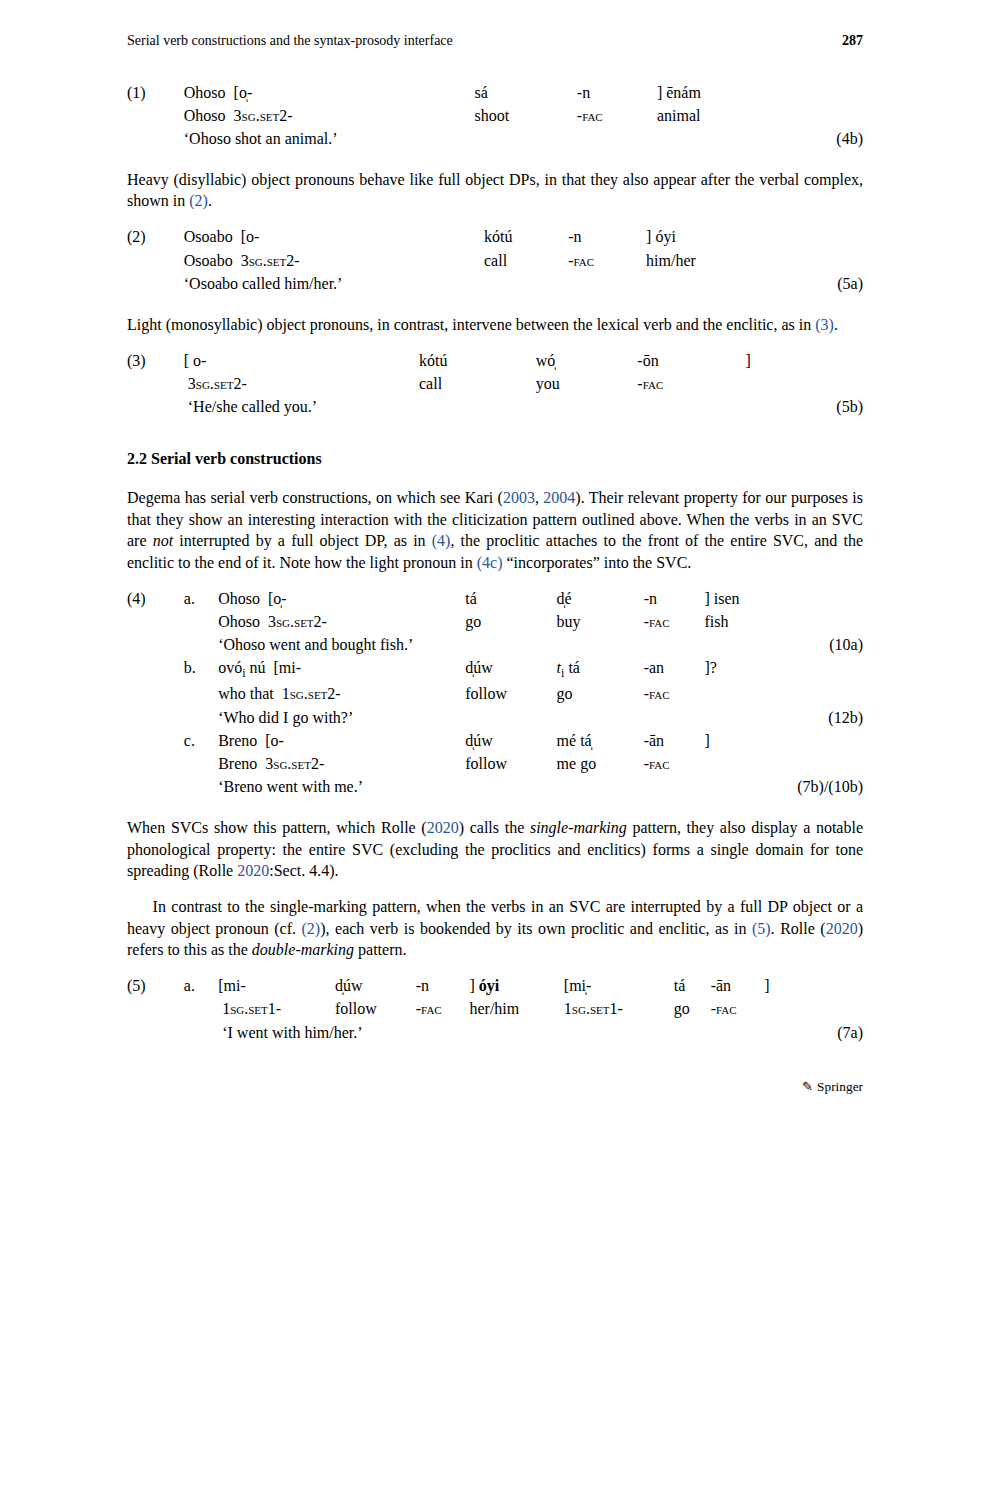Serial verb constructions and the syntax-prosody interface 287
| (1) | Ohoso [o̩- | sá | -n | ] ēnám | |
| | Ohoso 3 sg . set 2- | shoot | - fac | animal | |
| | ‘Ohoso shot an animal.’ | (4b) |
Heavy (disyllabic) object pronouns behave like full object DPs, in that they also appear after the verbal complex, shown in (2).
| (2) | Osoabo [o- | kótú | -n | ] óyi | |
| | Osoabo 3 sg . set 2- | call | - fac | him/her | |
| | ‘Osoabo called him/her.’ | (5a) |
Light (monosyllabic) object pronouns, in contrast, intervene between the lexical verb and the enclitic, as in (3).
| (3) | [ o- | kótú | wó̩ | -ōn | ] | |
| | 3 sg . set 2- | call | you | - fac | | |
| | ‘He/she called you.’ | (5b) |
2.2 Serial verb constructions
Degema has serial verb constructions, on which see Kari (2003, 2004). Their relevant property for our purposes is that they show an interesting interaction with the cliticization pattern outlined above. When the verbs in an SVC are not interrupted by a full object DP, as in (4), the proclitic attaches to the front of the entire SVC, and the enclitic to the end of it. Note how the light pronoun in (4c) “incorporates” into the SVC.
| (4) | a. | Ohoso [o̩- | tá | d̩é | -n | ] isen | |
| | | Ohoso 3 sg . set 2- | go | buy | - fac | fish | |
| | | ‘Ohoso went and bought fish.’ | (10a) |
| | b. | ovó i nú [mi- | d̩úw | t i tá | -an | ]? | |
| | | who that 1 sg . set 2- | follow | go | - fac | | |
| | | ‘Who did I go with?’ | (12b) |
| | c. | Breno [o- | d̩úw | mé tá̩ | -ān | ] | |
| | | Breno 3 sg . set 2- | follow | me go | - fac | | |
| | | ‘Breno went with me.’ | (7b)/(10b) |
When SVCs show this pattern, which Rolle (2020) calls the single-marking pattern, they also display a notable phonological property: the entire SVC (excluding the proclitics and enclitics) forms a single domain for tone spreading (Rolle 2020:Sect. 4.4).
In contrast to the single-marking pattern, when the verbs in an SVC are interrupted by a full DP object or a heavy object pronoun (cf. (2)), each verb is bookended by its own proclitic and enclitic, as in (5). Rolle (2020) refers to this as the double-marking pattern.
| (5) | a. | [mi- | d̩úw | -n | ] ó̩yi | [mi̩- | tá | -ān | ] | |
| | | 1 sg . set 1- | follow | - fac | her/him | 1 sg . set 1- | go | - fac | | |
| | | ‘I went with him/her.’ | (7a) |
✎Springer